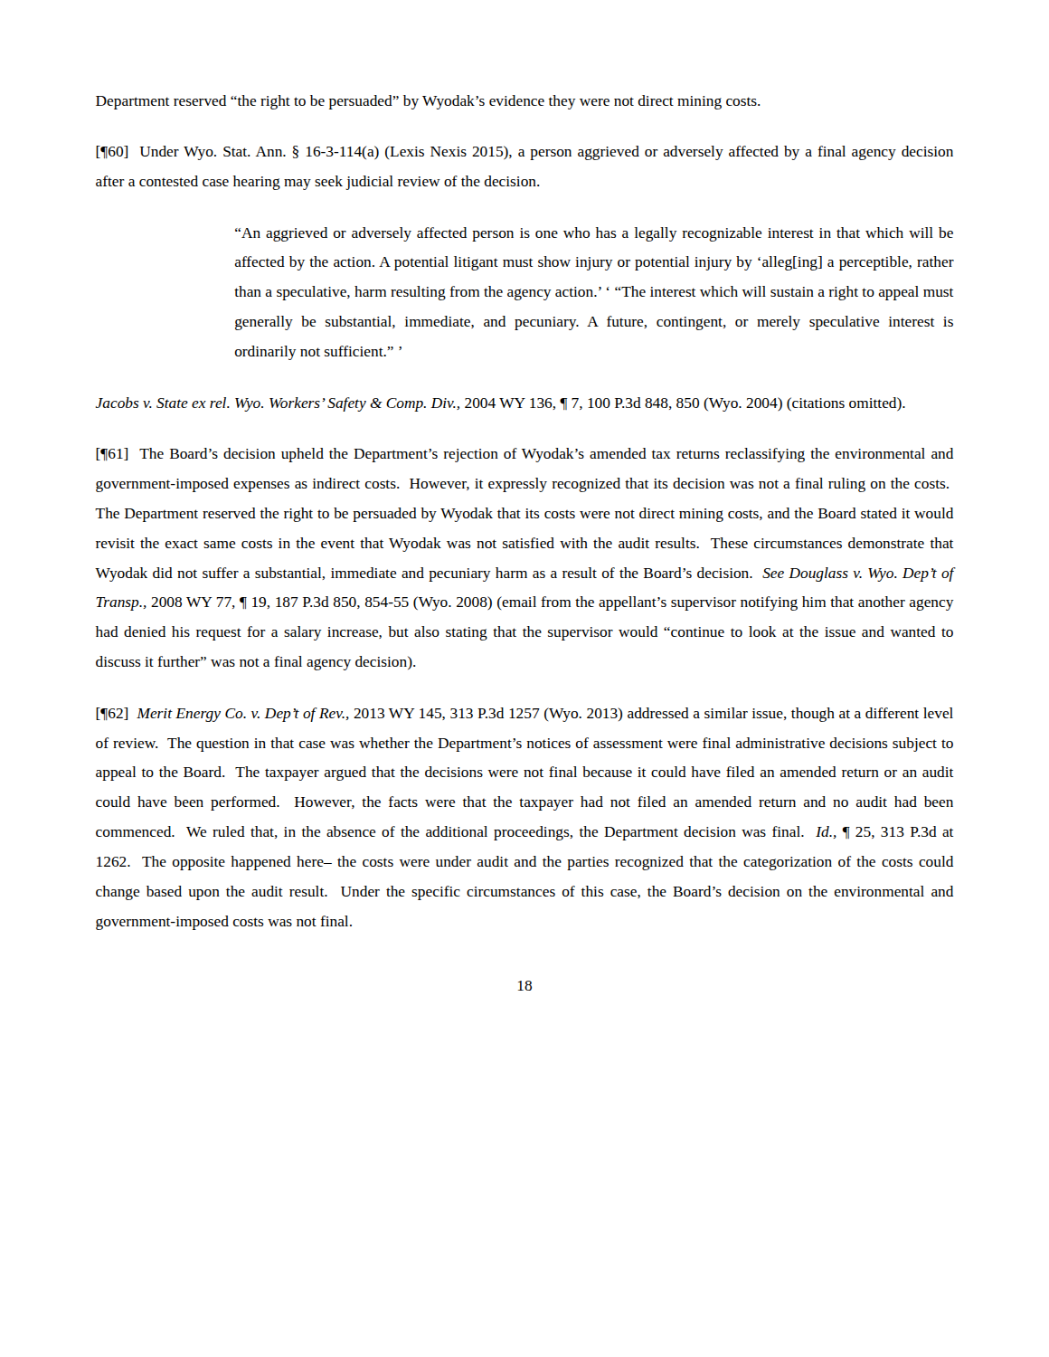Department reserved “the right to be persuaded” by Wyodak’s evidence they were not direct mining costs.
[¶60] Under Wyo. Stat. Ann. § 16-3-114(a) (Lexis Nexis 2015), a person aggrieved or adversely affected by a final agency decision after a contested case hearing may seek judicial review of the decision.
“An aggrieved or adversely affected person is one who has a legally recognizable interest in that which will be affected by the action. A potential litigant must show injury or potential injury by ‘alleg[ing] a perceptible, rather than a speculative, harm resulting from the agency action.’ ‘ “The interest which will sustain a right to appeal must generally be substantial, immediate, and pecuniary. A future, contingent, or merely speculative interest is ordinarily not sufficient.” ’
Jacobs v. State ex rel. Wyo. Workers’ Safety & Comp. Div., 2004 WY 136, ¶ 7, 100 P.3d 848, 850 (Wyo. 2004) (citations omitted).
[¶61] The Board’s decision upheld the Department’s rejection of Wyodak’s amended tax returns reclassifying the environmental and government-imposed expenses as indirect costs. However, it expressly recognized that its decision was not a final ruling on the costs. The Department reserved the right to be persuaded by Wyodak that its costs were not direct mining costs, and the Board stated it would revisit the exact same costs in the event that Wyodak was not satisfied with the audit results. These circumstances demonstrate that Wyodak did not suffer a substantial, immediate and pecuniary harm as a result of the Board’s decision. See Douglass v. Wyo. Dep’t of Transp., 2008 WY 77, ¶ 19, 187 P.3d 850, 854-55 (Wyo. 2008) (email from the appellant’s supervisor notifying him that another agency had denied his request for a salary increase, but also stating that the supervisor would “continue to look at the issue and wanted to discuss it further” was not a final agency decision).
[¶62] Merit Energy Co. v. Dep’t of Rev., 2013 WY 145, 313 P.3d 1257 (Wyo. 2013) addressed a similar issue, though at a different level of review. The question in that case was whether the Department’s notices of assessment were final administrative decisions subject to appeal to the Board. The taxpayer argued that the decisions were not final because it could have filed an amended return or an audit could have been performed. However, the facts were that the taxpayer had not filed an amended return and no audit had been commenced. We ruled that, in the absence of the additional proceedings, the Department decision was final. Id., ¶ 25, 313 P.3d at 1262. The opposite happened here– the costs were under audit and the parties recognized that the categorization of the costs could change based upon the audit result. Under the specific circumstances of this case, the Board’s decision on the environmental and government-imposed costs was not final.
18